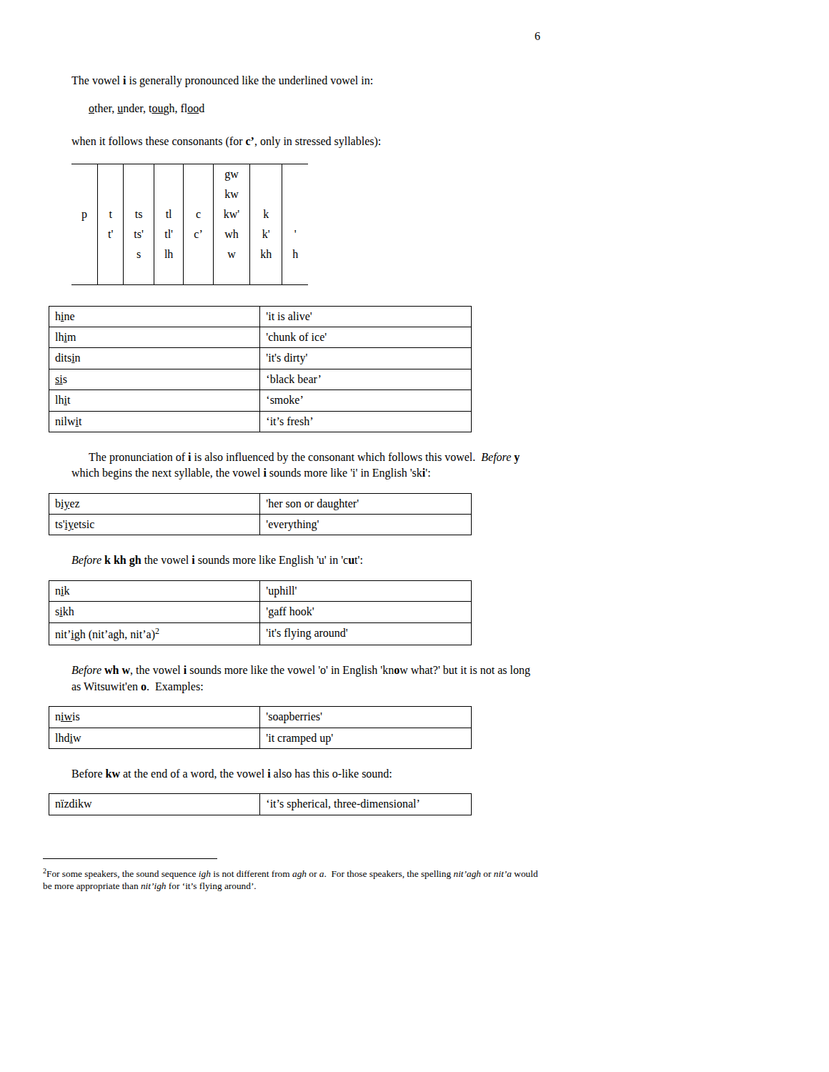6
The vowel i is generally pronounced like the underlined vowel in:
other, under, tough, flood
when it follows these consonants (for c’, only in stressed syllables):
| | | | | | gw | | |
| | | | | | kw | | |
| p | t | ts | tl | c | kw' | k | |
| | t' | ts' | tl' | c’ | wh | k' | ' |
| | | s | lh | | w | kh | h |
| h i ne | 'it is alive' |
| lh i m | 'chunk of ice' |
| dits i n | 'it's dirty' |
| si s | ‘black bear’ |
| lh i t | ‘smoke’ |
| nilw i t | ‘it’s fresh’ |
The pronunciation of i is also influenced by the consonant which follows this vowel. Before y which begins the next syllable, the vowel i sounds more like 'i' in English 'ski':
| b iy ez | 'her son or daughter' |
| ts' iy etsic | 'everything' |
Before k kh gh the vowel i sounds more like English 'u' in 'cut':
| n i k | 'uphill' |
| s i kh | 'gaff hook' |
| nit’ i gh (nit’agh, nit’a) 2 | 'it's flying around' |
Before wh w, the vowel i sounds more like the vowel 'o' in English 'know what?' but it is not as long as Witsuwit'en o. Examples:
| n iw is | 'soapberries' |
| lhd i w | 'it cramped up' |
Before kw at the end of a word, the vowel i also has this o-like sound:
| nïzdikw | ‘it’s spherical, three-dimensional’ |
2For some speakers, the sound sequence igh is not different from agh or a. For those speakers, the spelling nit’agh or nit’a would be more appropriate than nit’igh for ‘it’s flying around’.